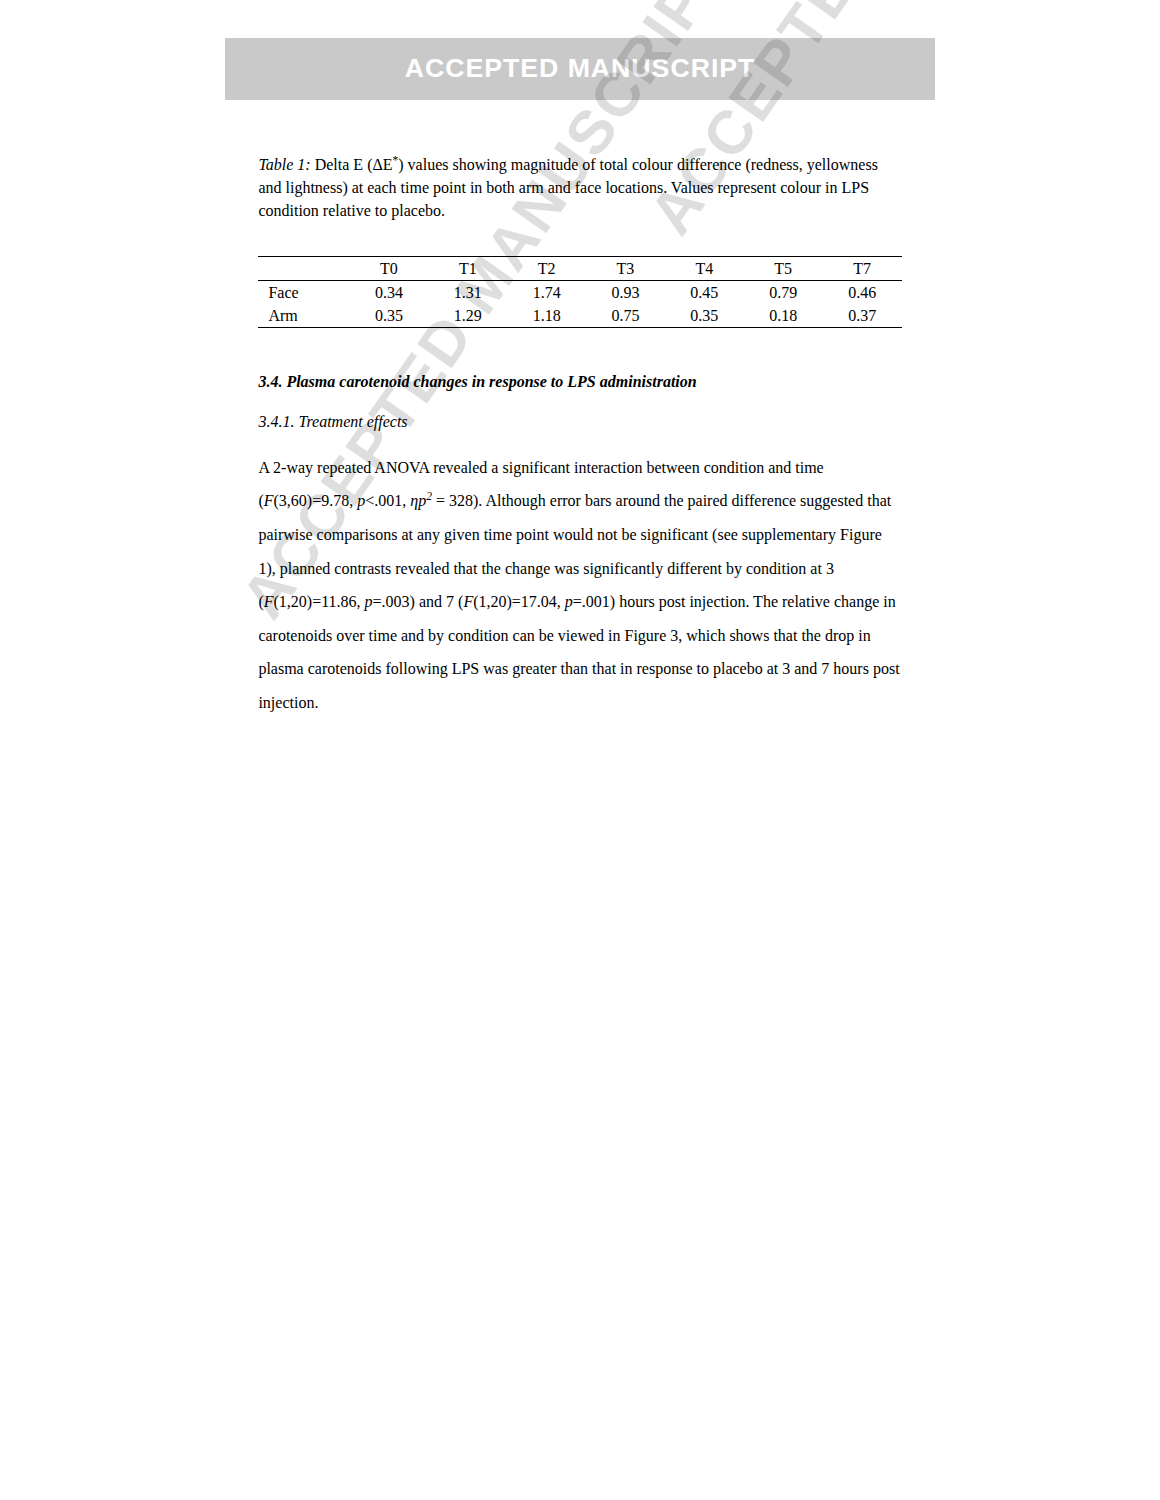ACCEPTED MANUSCRIPT
ACCEPTED MANUSCRIPT ACCEPTED MANUSCRIPT
Table 1: Delta E (ΔE*) values showing magnitude of total colour difference (redness, yellowness and lightness) at each time point in both arm and face locations. Values represent colour in LPS condition relative to placebo.
| | T0 | T1 | T2 | T3 | T4 | T5 | T7 |
| --- | --- | --- | --- | --- | --- | --- | --- |
| Face | 0.34 | 1.31 | 1.74 | 0.93 | 0.45 | 0.79 | 0.46 |
| Arm | 0.35 | 1.29 | 1.18 | 0.75 | 0.35 | 0.18 | 0.37 |
3.4. Plasma carotenoid changes in response to LPS administration
3.4.1. Treatment effects
A 2-way repeated ANOVA revealed a significant interaction between condition and time (F(3,60)=9.78, p<.001, ηp2 = 328). Although error bars around the paired difference suggested that pairwise comparisons at any given time point would not be significant (see supplementary Figure 1), planned contrasts revealed that the change was significantly different by condition at 3 (F(1,20)=11.86, p=.003) and 7 (F(1,20)=17.04, p=.001) hours post injection. The relative change in carotenoids over time and by condition can be viewed in Figure 3, which shows that the drop in plasma carotenoids following LPS was greater than that in response to placebo at 3 and 7 hours post injection.